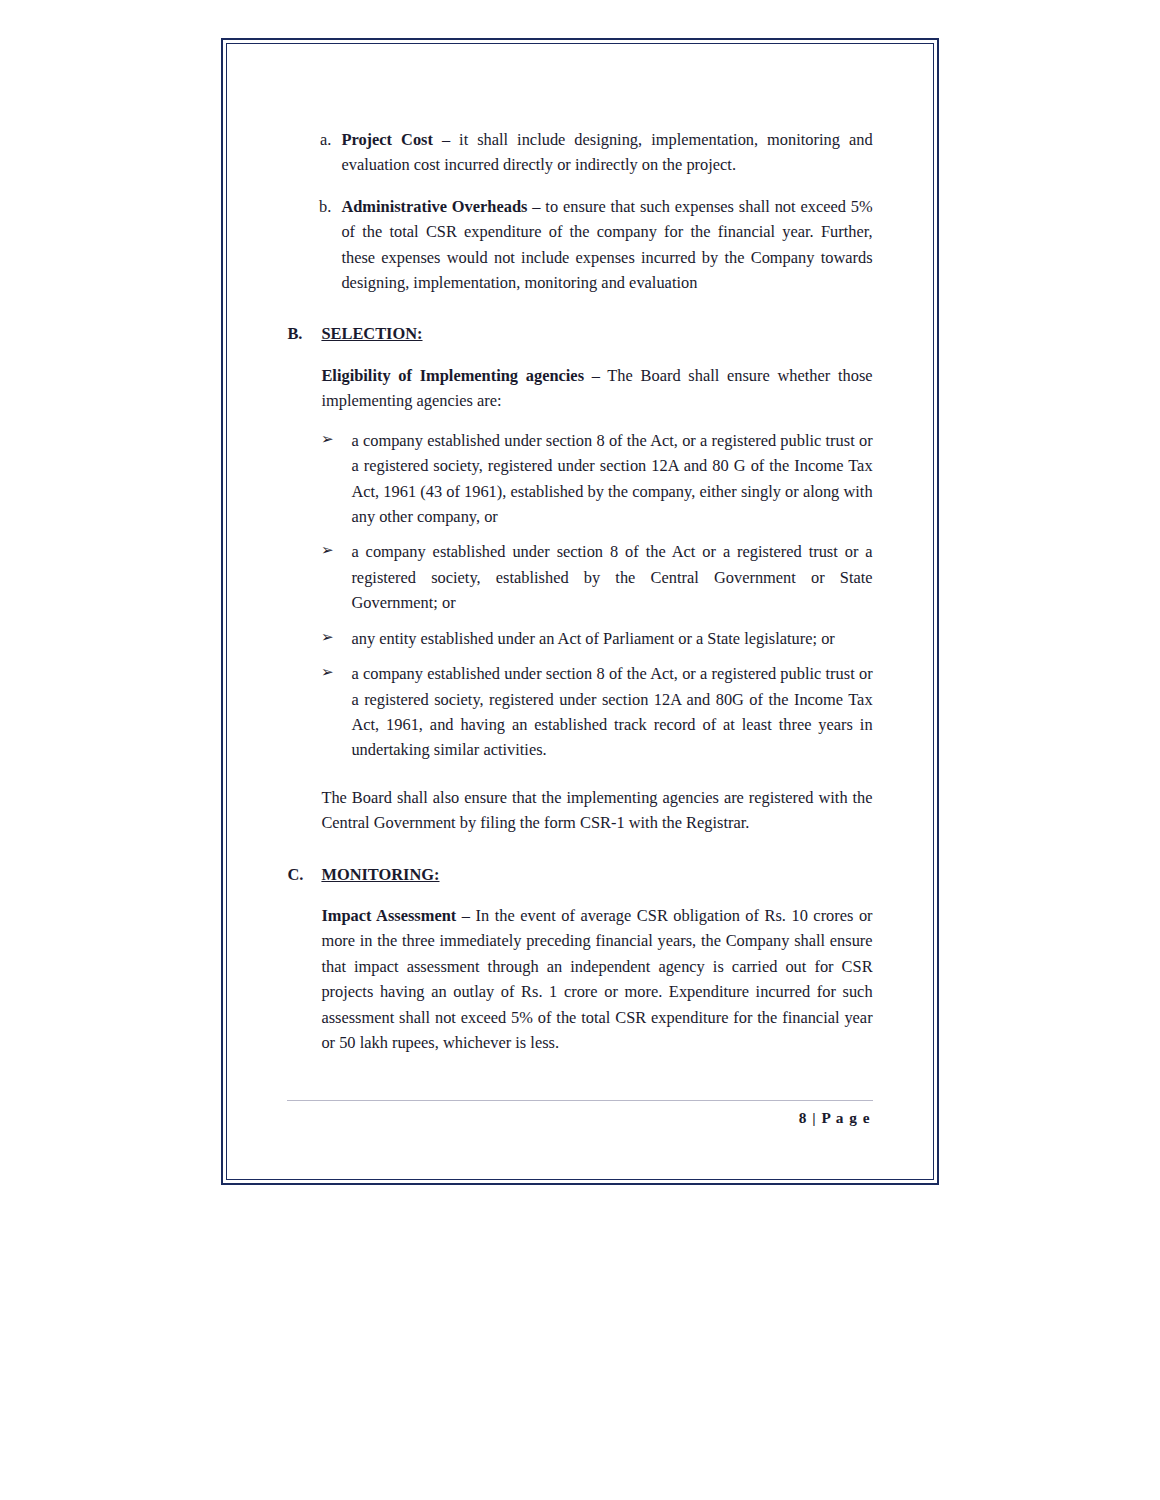Project Cost – it shall include designing, implementation, monitoring and evaluation cost incurred directly or indirectly on the project.
Administrative Overheads – to ensure that such expenses shall not exceed 5% of the total CSR expenditure of the company for the financial year. Further, these expenses would not include expenses incurred by the Company towards designing, implementation, monitoring and evaluation
B. SELECTION:
Eligibility of Implementing agencies – The Board shall ensure whether those implementing agencies are:
a company established under section 8 of the Act, or a registered public trust or a registered society, registered under section 12A and 80 G of the Income Tax Act, 1961 (43 of 1961), established by the company, either singly or along with any other company, or
a company established under section 8 of the Act or a registered trust or a registered society, established by the Central Government or State Government; or
any entity established under an Act of Parliament or a State legislature; or
a company established under section 8 of the Act, or a registered public trust or a registered society, registered under section 12A and 80G of the Income Tax Act, 1961, and having an established track record of at least three years in undertaking similar activities.
The Board shall also ensure that the implementing agencies are registered with the Central Government by filing the form CSR-1 with the Registrar.
C. MONITORING:
Impact Assessment – In the event of average CSR obligation of Rs. 10 crores or more in the three immediately preceding financial years, the Company shall ensure that impact assessment through an independent agency is carried out for CSR projects having an outlay of Rs. 1 crore or more. Expenditure incurred for such assessment shall not exceed 5% of the total CSR expenditure for the financial year or 50 lakh rupees, whichever is less.
8 | P a g e